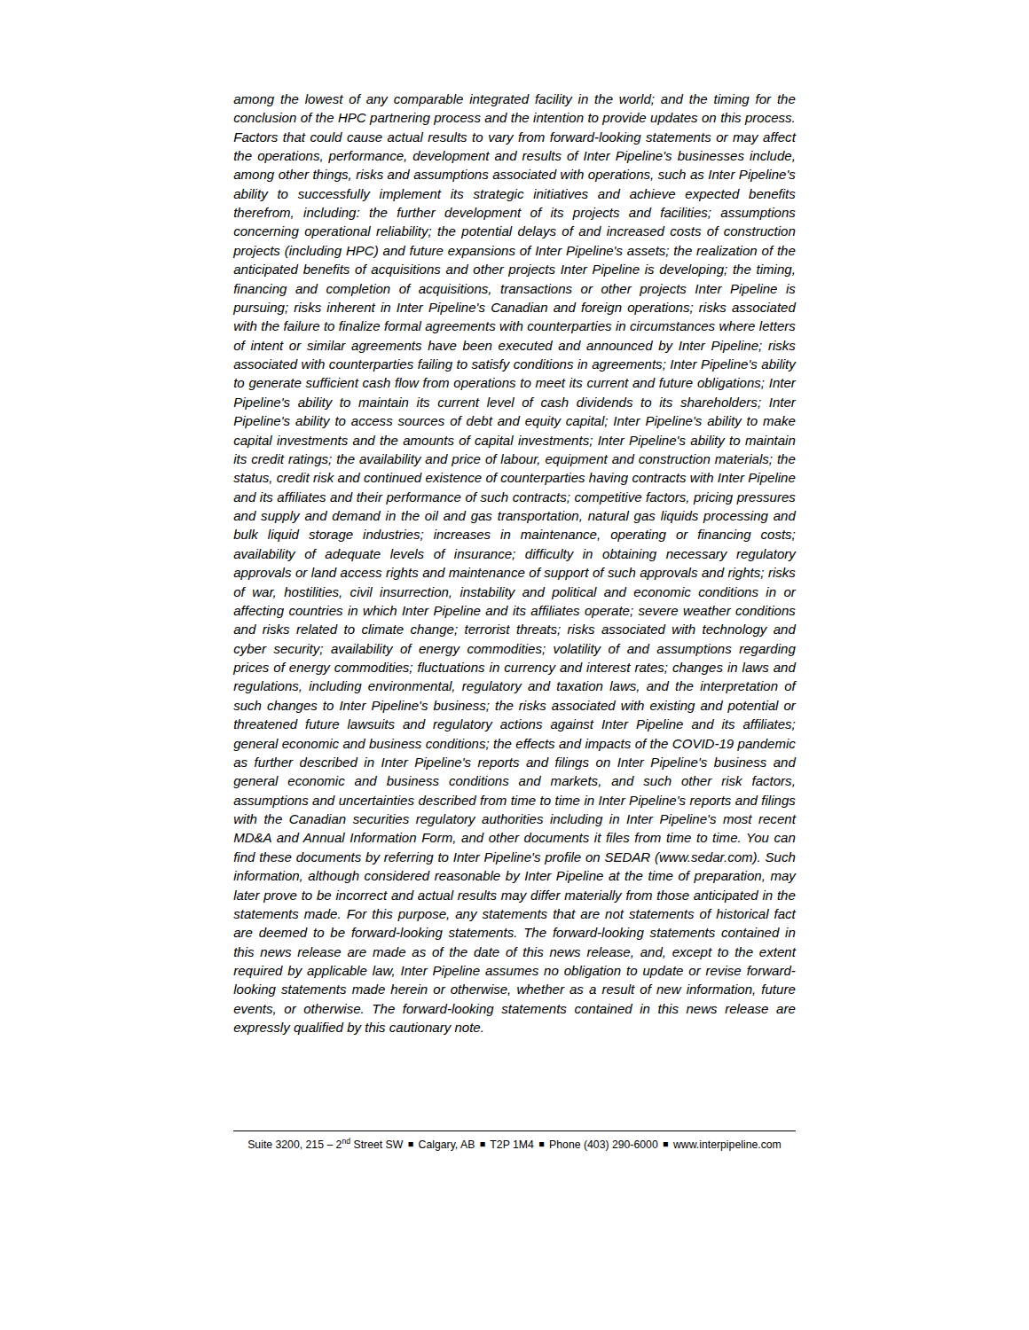among the lowest of any comparable integrated facility in the world; and the timing for the conclusion of the HPC partnering process and the intention to provide updates on this process. Factors that could cause actual results to vary from forward-looking statements or may affect the operations, performance, development and results of Inter Pipeline's businesses include, among other things, risks and assumptions associated with operations, such as Inter Pipeline's ability to successfully implement its strategic initiatives and achieve expected benefits therefrom, including: the further development of its projects and facilities; assumptions concerning operational reliability; the potential delays of and increased costs of construction projects (including HPC) and future expansions of Inter Pipeline's assets; the realization of the anticipated benefits of acquisitions and other projects Inter Pipeline is developing; the timing, financing and completion of acquisitions, transactions or other projects Inter Pipeline is pursuing; risks inherent in Inter Pipeline's Canadian and foreign operations; risks associated with the failure to finalize formal agreements with counterparties in circumstances where letters of intent or similar agreements have been executed and announced by Inter Pipeline; risks associated with counterparties failing to satisfy conditions in agreements; Inter Pipeline's ability to generate sufficient cash flow from operations to meet its current and future obligations; Inter Pipeline's ability to maintain its current level of cash dividends to its shareholders; Inter Pipeline's ability to access sources of debt and equity capital; Inter Pipeline's ability to make capital investments and the amounts of capital investments; Inter Pipeline's ability to maintain its credit ratings; the availability and price of labour, equipment and construction materials; the status, credit risk and continued existence of counterparties having contracts with Inter Pipeline and its affiliates and their performance of such contracts; competitive factors, pricing pressures and supply and demand in the oil and gas transportation, natural gas liquids processing and bulk liquid storage industries; increases in maintenance, operating or financing costs; availability of adequate levels of insurance; difficulty in obtaining necessary regulatory approvals or land access rights and maintenance of support of such approvals and rights; risks of war, hostilities, civil insurrection, instability and political and economic conditions in or affecting countries in which Inter Pipeline and its affiliates operate; severe weather conditions and risks related to climate change; terrorist threats; risks associated with technology and cyber security; availability of energy commodities; volatility of and assumptions regarding prices of energy commodities; fluctuations in currency and interest rates; changes in laws and regulations, including environmental, regulatory and taxation laws, and the interpretation of such changes to Inter Pipeline's business; the risks associated with existing and potential or threatened future lawsuits and regulatory actions against Inter Pipeline and its affiliates; general economic and business conditions; the effects and impacts of the COVID-19 pandemic as further described in Inter Pipeline's reports and filings on Inter Pipeline's business and general economic and business conditions and markets, and such other risk factors, assumptions and uncertainties described from time to time in Inter Pipeline's reports and filings with the Canadian securities regulatory authorities including in Inter Pipeline's most recent MD&A and Annual Information Form, and other documents it files from time to time. You can find these documents by referring to Inter Pipeline's profile on SEDAR (www.sedar.com). Such information, although considered reasonable by Inter Pipeline at the time of preparation, may later prove to be incorrect and actual results may differ materially from those anticipated in the statements made. For this purpose, any statements that are not statements of historical fact are deemed to be forward-looking statements. The forward-looking statements contained in this news release are made as of the date of this news release, and, except to the extent required by applicable law, Inter Pipeline assumes no obligation to update or revise forward-looking statements made herein or otherwise, whether as a result of new information, future events, or otherwise. The forward-looking statements contained in this news release are expressly qualified by this cautionary note.
Suite 3200, 215 – 2nd Street SW ■ Calgary, AB ■ T2P 1M4 ■ Phone (403) 290-6000 ■ www.interpipeline.com